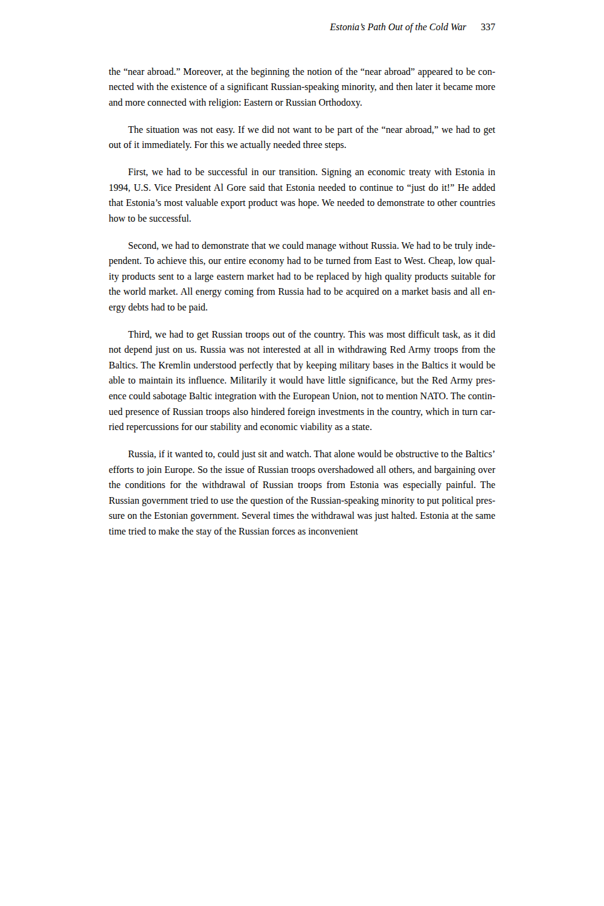Estonia’s Path Out of the Cold War 337
the “near abroad.” Moreover, at the beginning the notion of the “near abroad” appeared to be connected with the existence of a significant Russian-speaking minority, and then later it became more and more connected with religion: Eastern or Russian Orthodoxy.
The situation was not easy. If we did not want to be part of the “near abroad,” we had to get out of it immediately. For this we actually needed three steps.
First, we had to be successful in our transition. Signing an economic treaty with Estonia in 1994, U.S. Vice President Al Gore said that Estonia needed to continue to “just do it!” He added that Estonia’s most valuable export product was hope. We needed to demonstrate to other countries how to be successful.
Second, we had to demonstrate that we could manage without Russia. We had to be truly independent. To achieve this, our entire economy had to be turned from East to West. Cheap, low quality products sent to a large eastern market had to be replaced by high quality products suitable for the world market. All energy coming from Russia had to be acquired on a market basis and all energy debts had to be paid.
Third, we had to get Russian troops out of the country. This was most difficult task, as it did not depend just on us. Russia was not interested at all in withdrawing Red Army troops from the Baltics. The Kremlin understood perfectly that by keeping military bases in the Baltics it would be able to maintain its influence. Militarily it would have little significance, but the Red Army presence could sabotage Baltic integration with the European Union, not to mention NATO. The continued presence of Russian troops also hindered foreign investments in the country, which in turn carried repercussions for our stability and economic viability as a state.
Russia, if it wanted to, could just sit and watch. That alone would be obstructive to the Baltics’ efforts to join Europe. So the issue of Russian troops overshadowed all others, and bargaining over the conditions for the withdrawal of Russian troops from Estonia was especially painful. The Russian government tried to use the question of the Russian-speaking minority to put political pressure on the Estonian government. Several times the withdrawal was just halted. Estonia at the same time tried to make the stay of the Russian forces as inconvenient